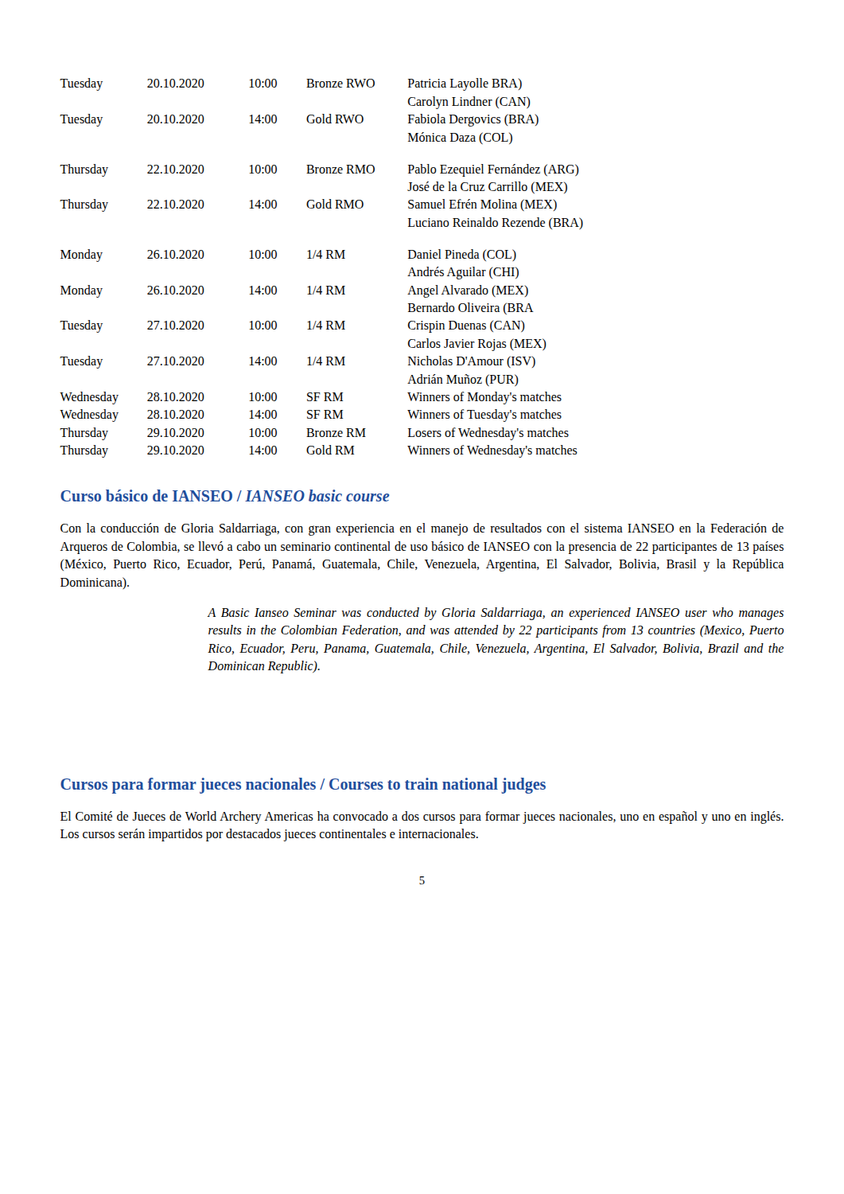| Tuesday | 20.10.2020 | 10:00 | Bronze RWO | Patricia Layolle BRA) Carolyn Lindner (CAN) |
| Tuesday | 20.10.2020 | 14:00 | Gold RWO | Fabiola Dergovics (BRA) Mónica Daza (COL) |
| Thursday | 22.10.2020 | 10:00 | Bronze RMO | Pablo Ezequiel Fernández (ARG) José de la Cruz Carrillo (MEX) |
| Thursday | 22.10.2020 | 14:00 | Gold RMO | Samuel Efrén Molina (MEX) Luciano Reinaldo Rezende (BRA) |
| Monday | 26.10.2020 | 10:00 | 1/4 RM | Daniel Pineda (COL) Andrés Aguilar (CHI) |
| Monday | 26.10.2020 | 14:00 | 1/4 RM | Angel Alvarado (MEX) Bernardo Oliveira (BRA |
| Tuesday | 27.10.2020 | 10:00 | 1/4 RM | Crispin Duenas (CAN) Carlos Javier Rojas (MEX) |
| Tuesday | 27.10.2020 | 14:00 | 1/4 RM | Nicholas D'Amour (ISV) Adrián Muñoz (PUR) |
| Wednesday | 28.10.2020 | 10:00 | SF RM | Winners of Monday's matches |
| Wednesday | 28.10.2020 | 14:00 | SF RM | Winners of Tuesday's matches |
| Thursday | 29.10.2020 | 10:00 | Bronze RM | Losers of Wednesday's matches |
| Thursday | 29.10.2020 | 14:00 | Gold RM | Winners of Wednesday's matches |
Curso básico de IANSEO / IANSEO basic course
Con la conducción de Gloria Saldarriaga, con gran experiencia en el manejo de resultados con el sistema IANSEO en la Federación de Arqueros de Colombia, se llevó a cabo un seminario continental de uso básico de IANSEO con la presencia de 22 participantes de 13 países (México, Puerto Rico, Ecuador, Perú, Panamá, Guatemala, Chile, Venezuela, Argentina, El Salvador, Bolivia, Brasil y la República Dominicana).
A Basic Ianseo Seminar was conducted by Gloria Saldarriaga, an experienced IANSEO user who manages results in the Colombian Federation, and was attended by 22 participants from 13 countries (Mexico, Puerto Rico, Ecuador, Peru, Panama, Guatemala, Chile, Venezuela, Argentina, El Salvador, Bolivia, Brazil and the Dominican Republic).
Cursos para formar jueces nacionales / Courses to train national judges
El Comité de Jueces de World Archery Americas ha convocado a dos cursos para formar jueces nacionales, uno en español y uno en inglés. Los cursos serán impartidos por destacados jueces continentales e internacionales.
5